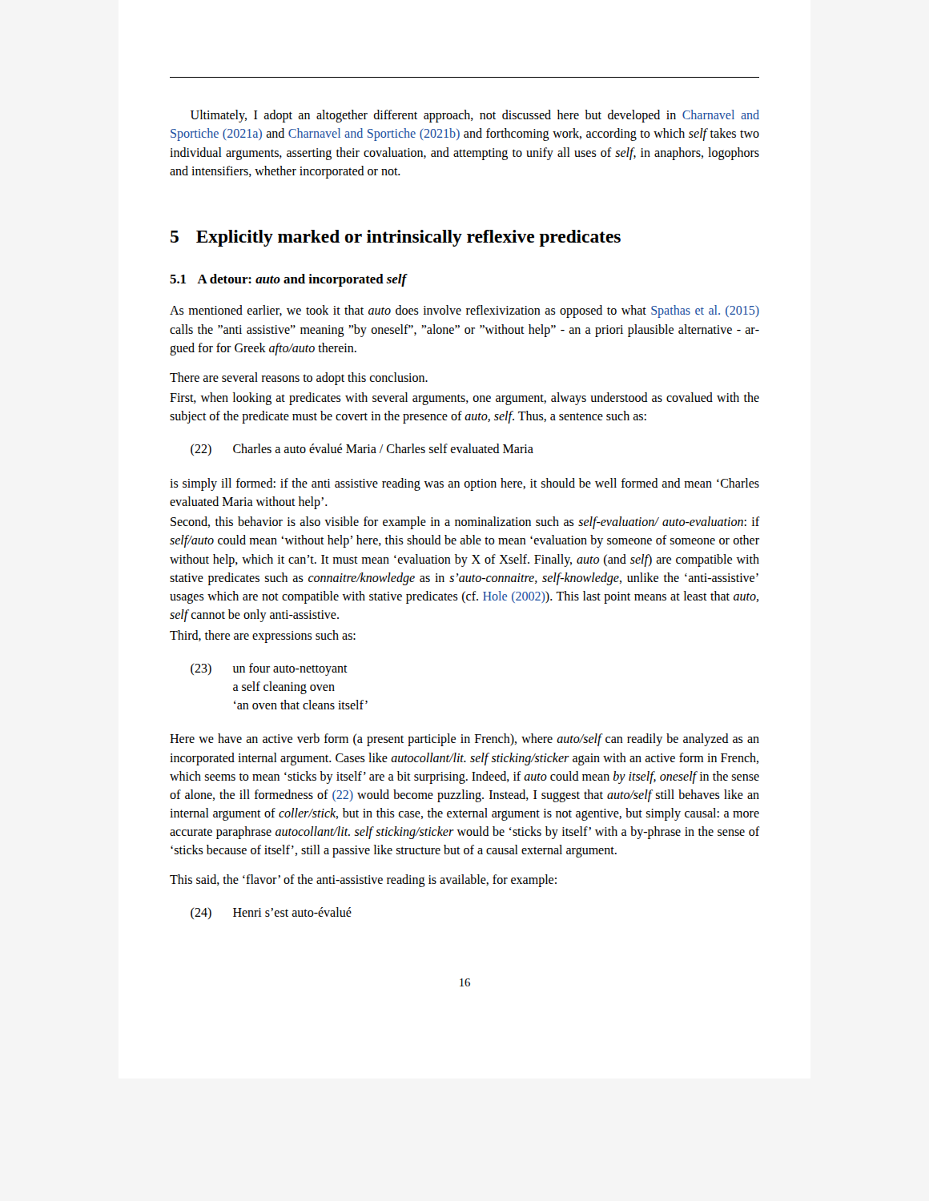Ultimately, I adopt an altogether different approach, not discussed here but developed in Charnavel and Sportiche (2021a) and Charnavel and Sportiche (2021b) and forthcoming work, according to which self takes two individual arguments, asserting their covaluation, and attempting to unify all uses of self, in anaphors, logophors and intensifiers, whether incorporated or not.
5 Explicitly marked or intrinsically reflexive predicates
5.1 A detour: auto and incorporated self
As mentioned earlier, we took it that auto does involve reflexivization as opposed to what Spathas et al. (2015) calls the ”anti assistive” meaning ”by oneself”, ”alone” or ”without help” - an a priori plausible alternative - argued for for Greek afto/auto therein.
There are several reasons to adopt this conclusion.
First, when looking at predicates with several arguments, one argument, always understood as covalued with the subject of the predicate must be covert in the presence of auto, self. Thus, a sentence such as:
(22)
Charles a auto évalué Maria / Charles self evaluated Maria
is simply ill formed: if the anti assistive reading was an option here, it should be well formed and mean ‘Charles evaluated Maria without help’.
Second, this behavior is also visible for example in a nominalization such as self-evaluation/ auto-evaluation: if self/auto could mean ‘without help’ here, this should be able to mean ‘evaluation by someone of someone or other without help, which it can’t. It must mean ‘evaluation by X of Xself. Finally, auto (and self) are compatible with stative predicates such as connaitre/knowledge as in s’auto-connaitre, self-knowledge, unlike the ‘anti-assistive’ usages which are not compatible with stative predicates (cf. Hole (2002)). This last point means at least that auto, self cannot be only anti-assistive.
Third, there are expressions such as:
(23)
un four auto-nettoyant a self cleaning oven ‘an oven that cleans itself’
Here we have an active verb form (a present participle in French), where auto/self can readily be analyzed as an incorporated internal argument. Cases like autocollant/lit. self sticking/sticker again with an active form in French, which seems to mean ‘sticks by itself’ are a bit surprising. Indeed, if auto could mean by itself, oneself in the sense of alone, the ill formedness of (22) would become puzzling. Instead, I suggest that auto/self still behaves like an internal argument of coller/stick, but in this case, the external argument is not agentive, but simply causal: a more accurate paraphrase autocollant/lit. self sticking/sticker would be ‘sticks by itself’ with a by-phrase in the sense of ‘sticks because of itself’, still a passive like structure but of a causal external argument.
This said, the ‘flavor’ of the anti-assistive reading is available, for example:
(24)
Henri s’est auto-évalué
16